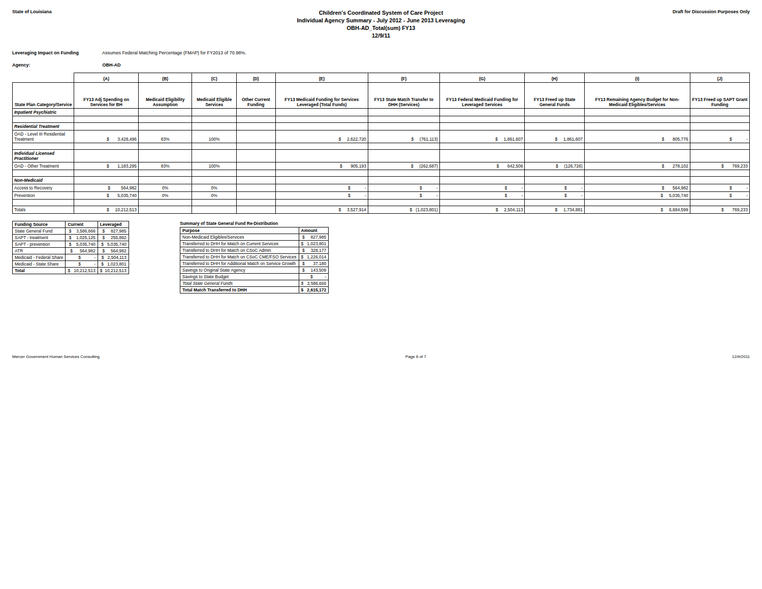State of Louisiana
Draft for Discussion Purposes Only
Children's Coordinated System of Care Project
Individual Agency Summary - July 2012 - June 2013 Leveraging
OBH-AD_Total(sum) FY13
12/9/11
Leveraging Impact on Funding Assumes Federal Matching Percentage (FMAP) for FY2013 of 70.98%.
Agency: OBH-AD
| | (A) | (B) | (C) | (D) | (E) | (F) | (G) | (H) | (I) | (J) |
| --- | --- | --- | --- | --- | --- | --- | --- | --- | --- | --- |
| State Plan Category/Service | FY13 Adj Spending on Services for BH | Medicaid Eligibility Assumption | Medicaid Eligible Services | Other Current Funding | FY13 Medicaid Funding for Services Leveraged (Total Funds) | FY13 State Match Transfer to DHH (Services) | FY13 Federal Medicaid Funding for Leveraged Services | FY13 Freed up State General Funds | FY13 Remaining Agency Budget for Non-Medicaid Eligibles/Services | FY13 Freed up SAPT Grant Funding |
| Inpatient Psychiatric | | | | | | | | | | |
| Residential Treatment | | | | | | | | | | |
| OAD - Level III Residential Treatment | $ 3,428,496 | 83% | 100% | | $ 2,622,720 | $ (761,113) | $ 1,861,607 | $ 1,861,607 | $ 805,776 | $ - |
| Individual Licensed Practitioner | | | | | | | | | | |
| OAD - Other Treatment | $ 1,183,295 | 83% | 100% | | $ 905,193 | $ (262,687) | $ 642,506 | $ (126,726) | $ 278,102 | $ 769,233 |
| Non-Medicaid | | | | | | | | | | |
| Access to Recovery | $ 564,982 | 0% | 0% | | $ - | $ - | $ - | $ - | $ 564,982 | $ - |
| Prevention | $ 5,035,740 | 0% | 0% | | $ - | $ - | $ - | $ - | $ 5,035,740 | $ - |
| Totals | $ 10,212,513 | | | | $ 3,527,914 | $ (1,023,801) | $ 2,504,113 | $ 1,734,881 | $ 6,684,599 | $ 769,233 |
| Funding Source | Current | Leveraged |
| --- | --- | --- |
| State General Fund | $ 3,586,666 | $ 827,985 |
| SAPT - treatment | $ 1,025,125 | $ 255,892 |
| SAPT - prevention | $ 5,035,740 | $ 5,035,740 |
| ATR | $ 564,982 | $ 564,982 |
| Medicaid - Federal Share | $ - | $ 2,504,113 |
| Medicaid - State Share | $ - | $ 1,023,801 |
| Total | $ 10,212,513 | $ 10,212,513 |
Summary of State General Fund Re-Distribution
| Purpose | Amount |
| --- | --- |
| Non-Medicaid Eligibles/Services | $ 827,985 |
| Transferred to DHH for Match on Current Services | $ 1,023,801 |
| Transferred to DHH for Match on CSoC Admin | $ 328,177 |
| Transferred to DHH for Match on CSoC CME/FSO Services | $ 1,226,014 |
| Transferred to DHH for Additional Match on Service Growth | $ 37,180 |
| Savings to Original State Agency | $ 143,509 |
| Savings to State Budget | $ - |
| Total State General Funds | $ 3,586,666 |
| Total Match Transferred to DHH | $ 2,615,172 |
Mercer Government Human Services Consulting
Page 6 of 7
12/9/2011